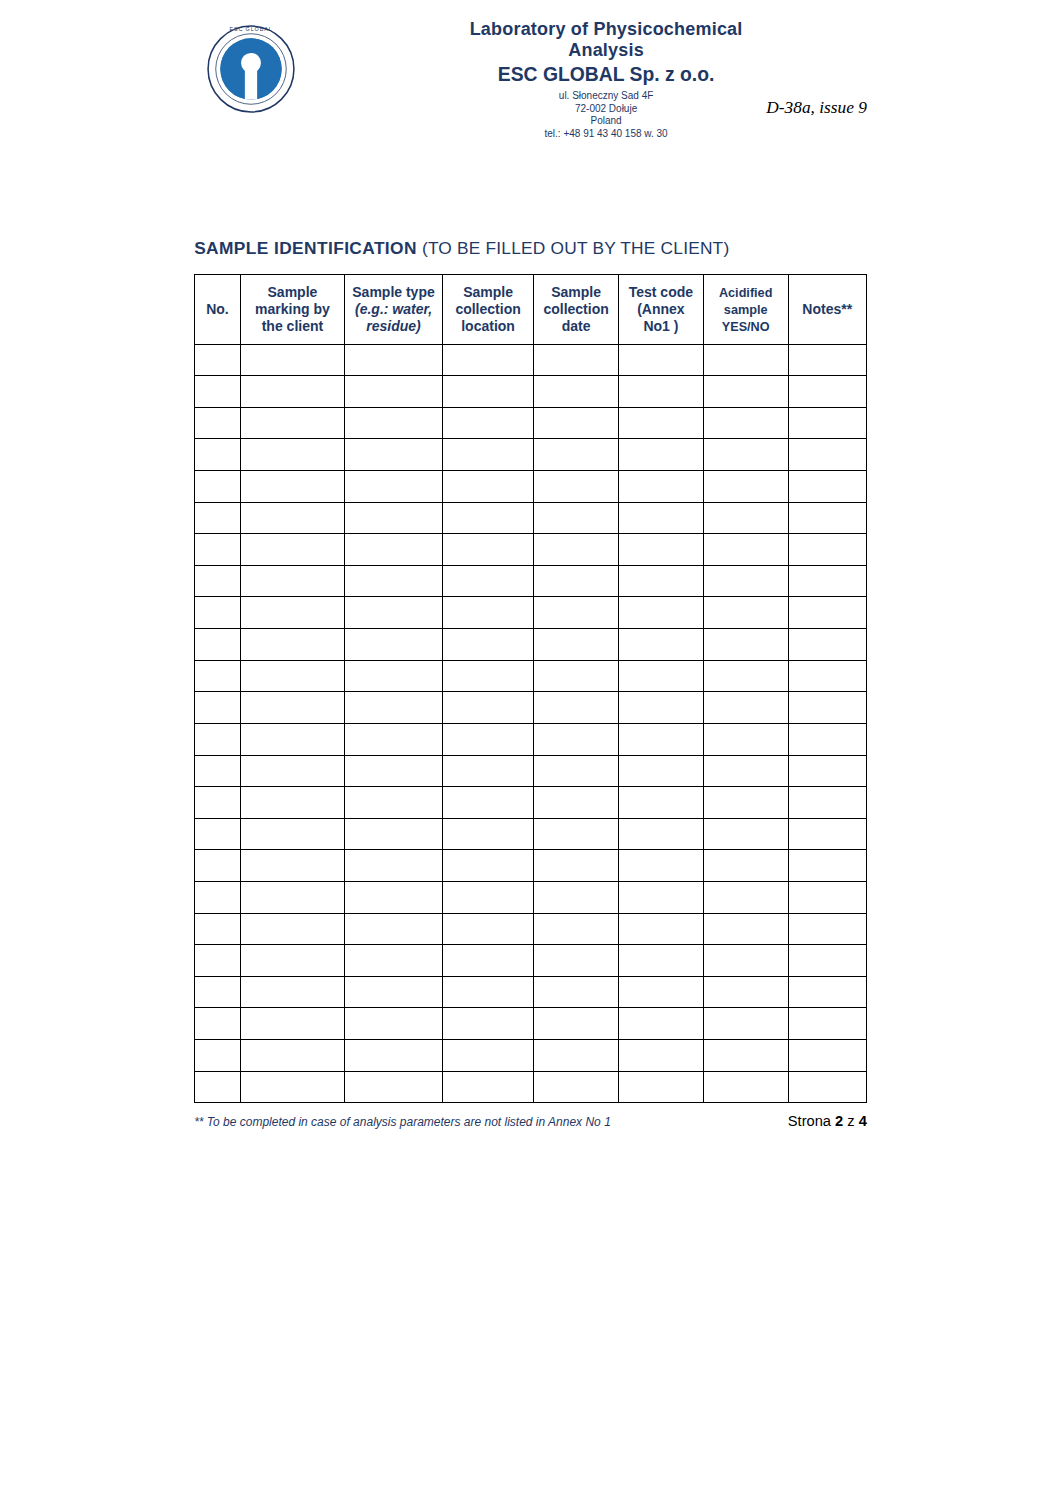ESC GLOBAL
Laboratory of Physicochemical
Analysis
ESC GLOBAL Sp. z o.o.
ul. Słoneczny Sad 4F
72-002 Dołuje
Poland
tel.: +48 91 43 40 158 w. 30
D-38a, issue 9
SAMPLE IDENTIFICATION (TO BE FILLED OUT BY THE CLIENT)
| No. | Sample marking by the client | Sample type (e.g.: water, residue) | Sample collection location | Sample collection date | Test code (Annex No1 ) | Acidified sample YES/NO | Notes** |
| --- | --- | --- | --- | --- | --- | --- | --- |
** To be completed in case of analysis parameters are not listed in Annex No 1
Strona 2 z 4